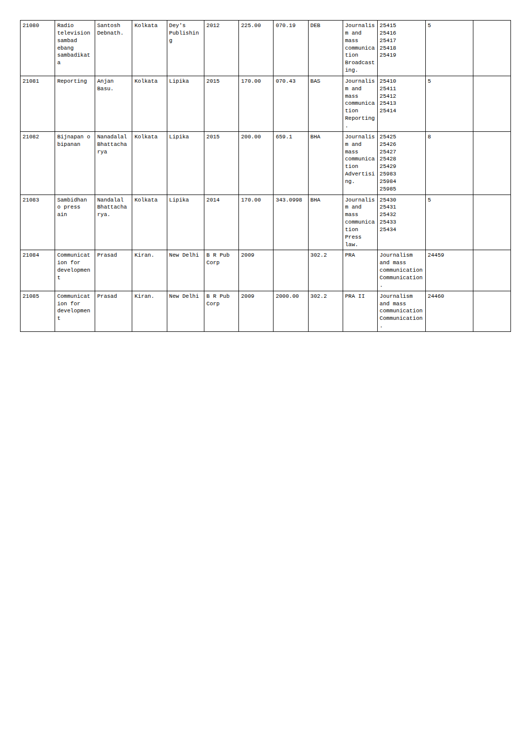| 21080 | Radio television sambad ebang sambadikata | Santosh Debnath. | Kolkata | Dey's Publishing | 2012 | 225.00 | 070.19 | DEB | Journalism and mass communication Broadcasting. | 25415 25416 25417 25418 25419 | 5 | |
| 21081 | Reporting | Anjan Basu. | Kolkata | Lipika | 2015 | 170.00 | 070.43 | BAS | Journalism and mass communication Reporting. | 25410 25411 25412 25413 25414 | 5 | |
| 21082 | Bijnapan o bipanan | Nanadalal Bhattacharya | Kolkata | Lipika | 2015 | 200.00 | 659.1 | BHA | Journalism and mass communication Advertising. | 25425 25426 25427 25428 25429 25983 25984 25985 | 8 | |
| 21083 | Sambidhan o press ain | Nandalal Bhattacharya. | Kolkata | Lipika | 2014 | 170.00 | 343.0998 | BHA | Journalism and mass communication Press law. | 25430 25431 25432 25433 25434 | 5 | |
| 21084 | Communication for development | Prasad | Kiran. | New Delhi | B R Pub Corp | 2009 | | 302.2 | PRA | Journalism and mass communication Communication. | 24459 | |
| 21085 | Communication for development | Prasad | Kiran. | New Delhi | B R Pub Corp | 2009 | 2000.00 | 302.2 | PRA II | Journalism and mass communication Communication. | 24460 | |